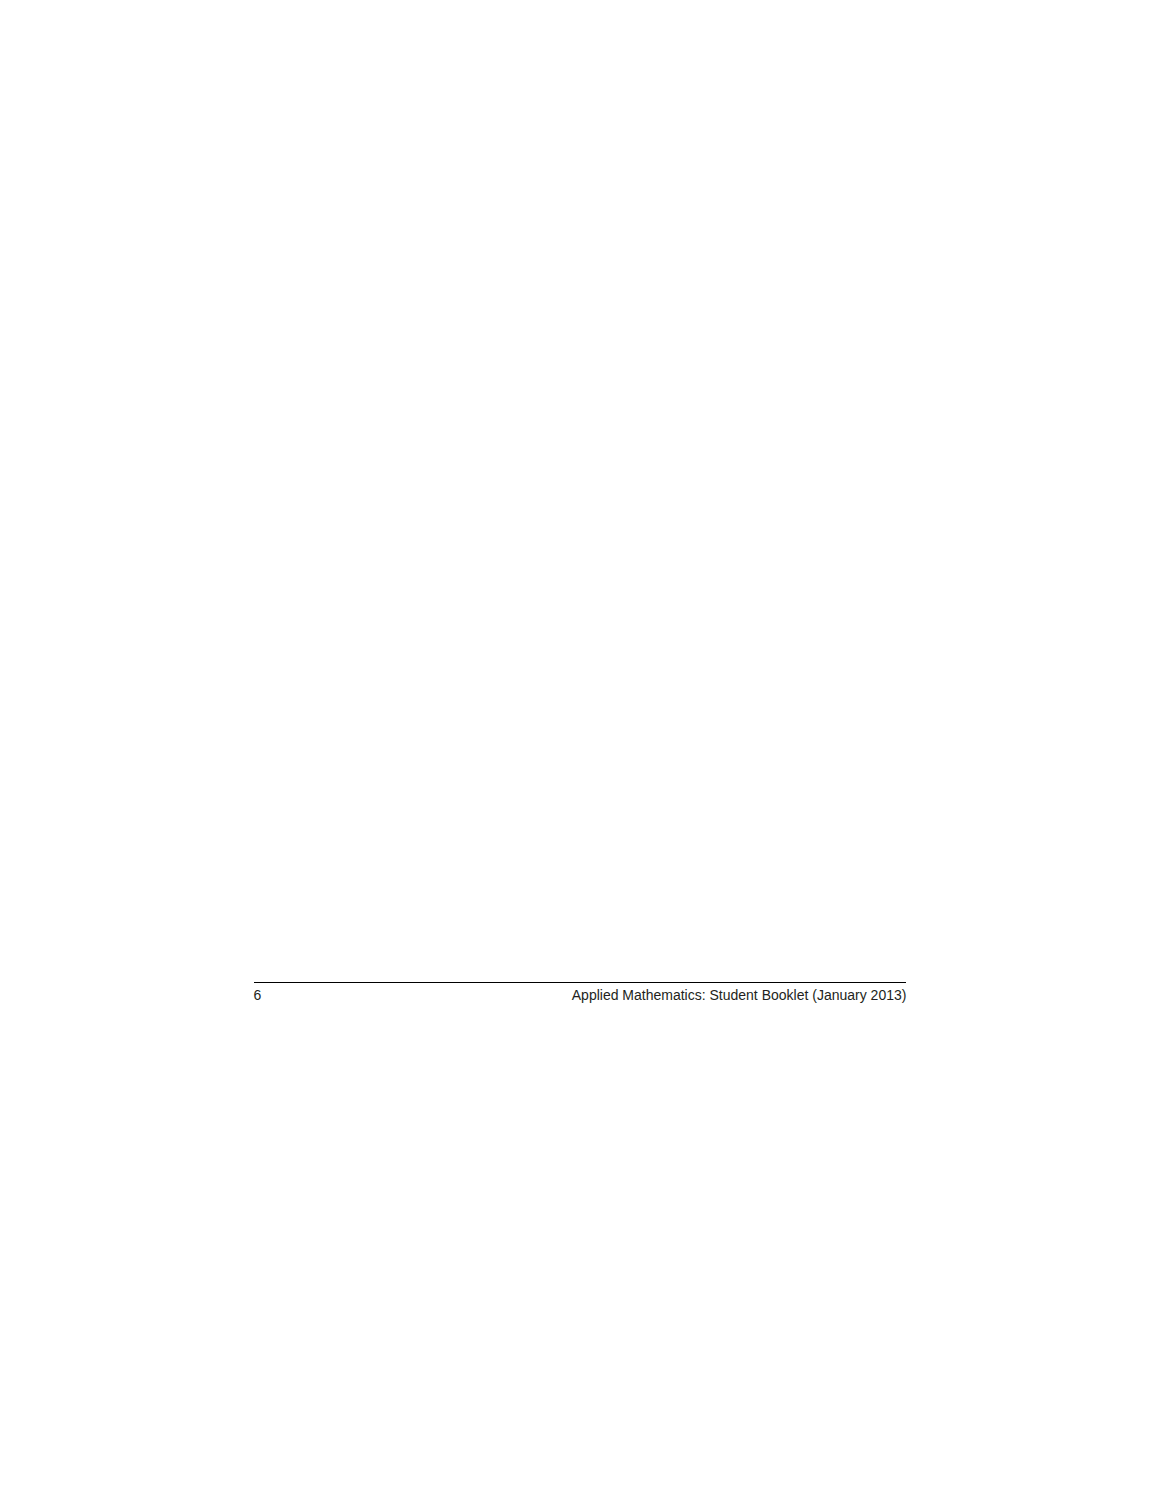6 Applied Mathematics: Student Booklet (January 2013)